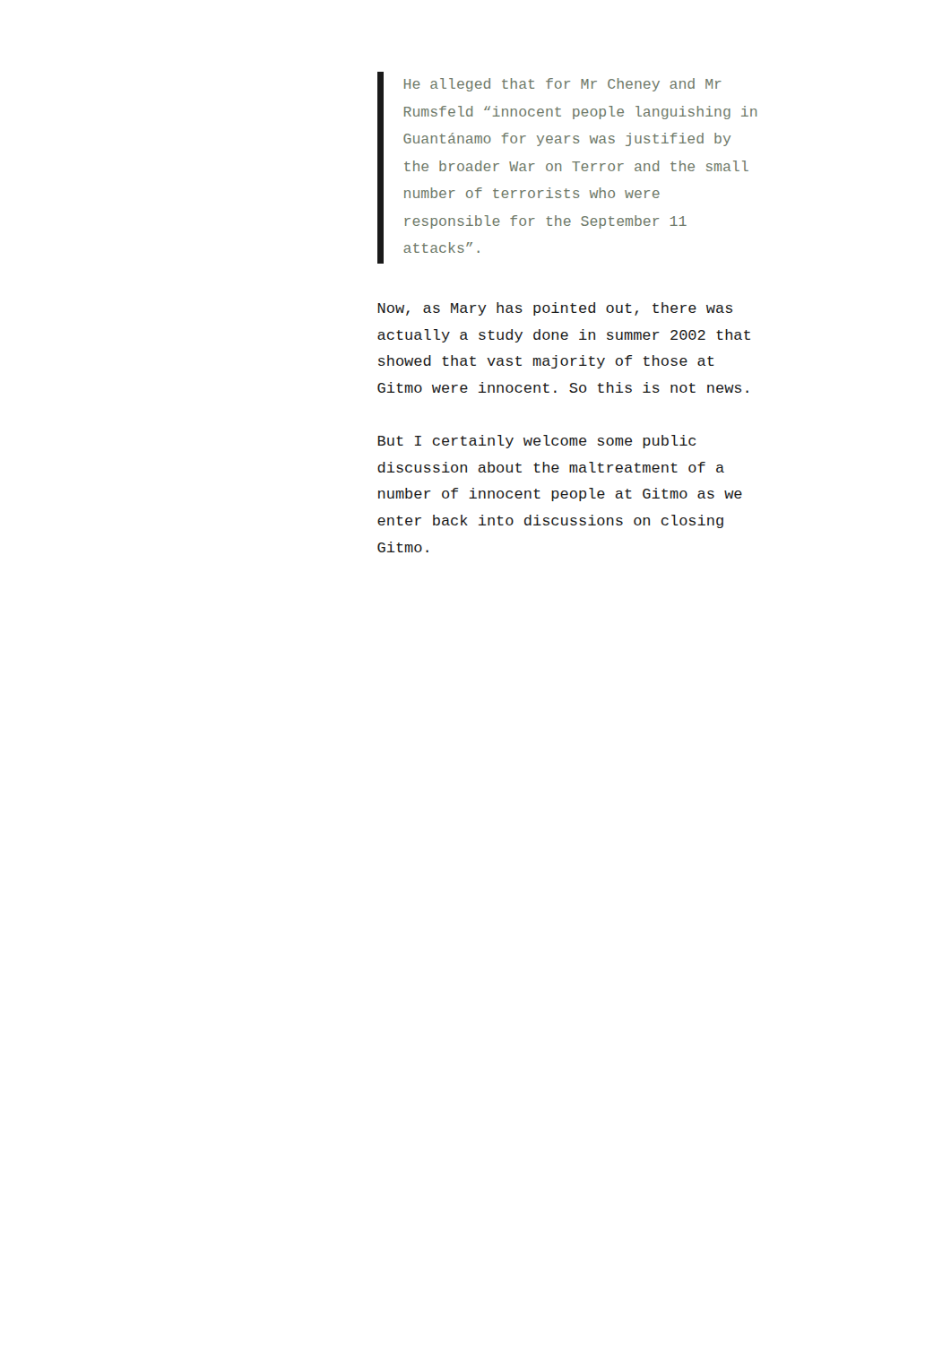He alleged that for Mr Cheney and Mr Rumsfeld “innocent people languishing in Guantánamo for years was justified by the broader War on Terror and the small number of terrorists who were responsible for the September 11 attacks”.
Now, as Mary has pointed out, there was actually a study done in summer 2002 that showed that vast majority of those at Gitmo were innocent. So this is not news.
But I certainly welcome some public discussion about the maltreatment of a number of innocent people at Gitmo as we enter back into discussions on closing Gitmo.